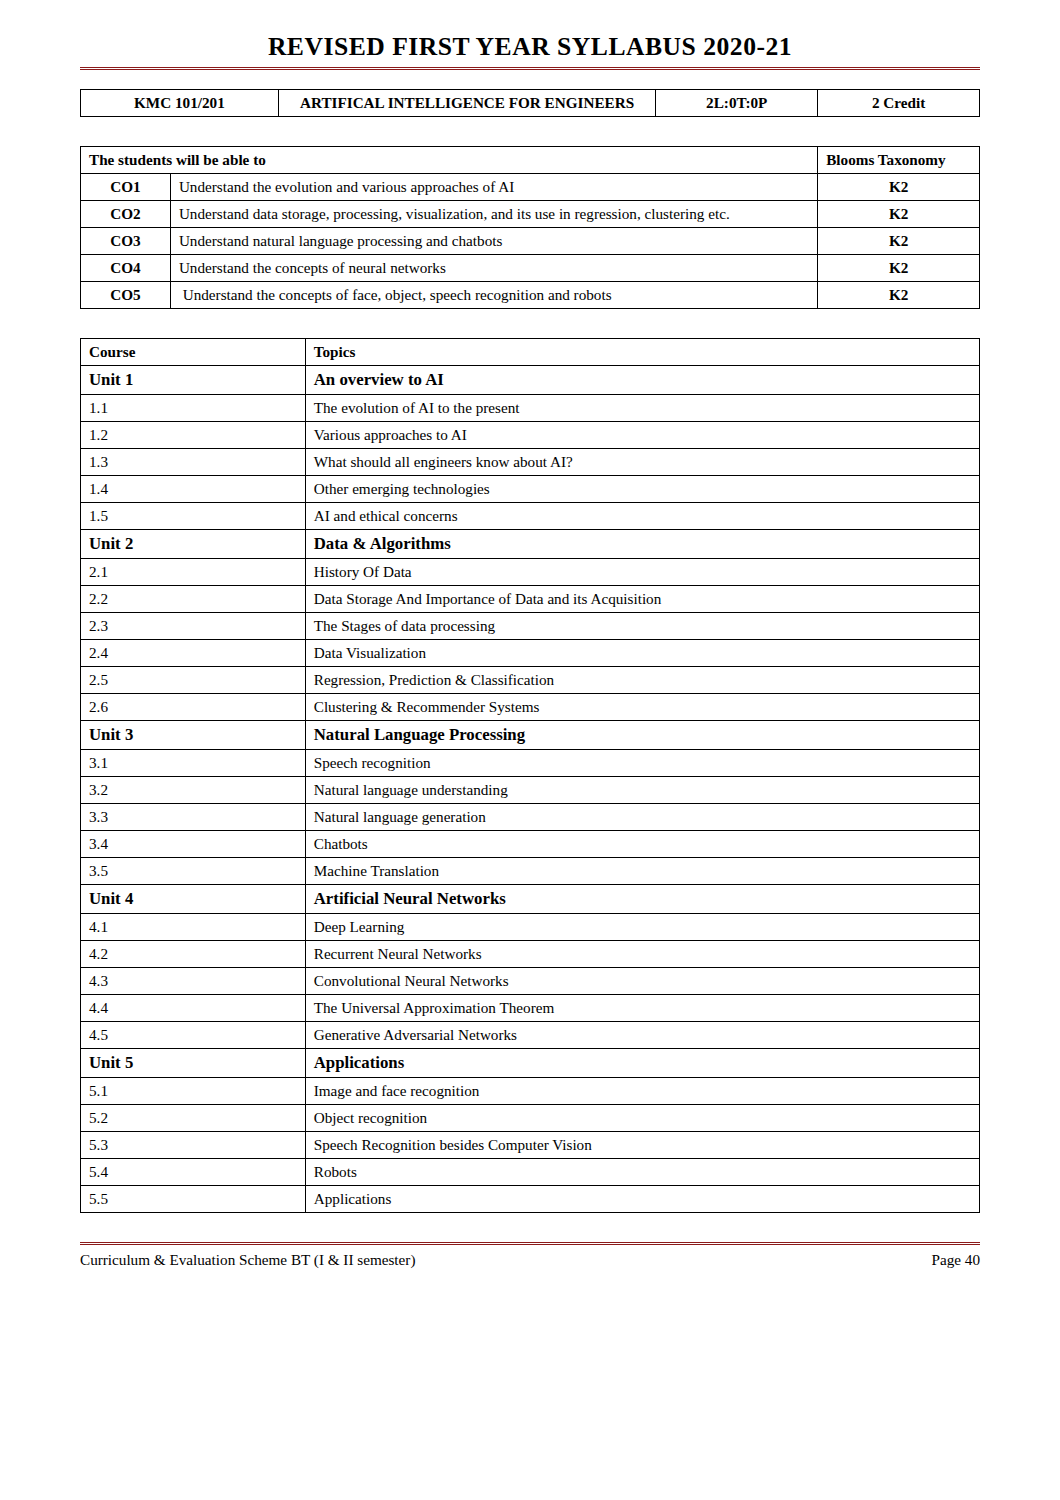REVISED FIRST YEAR SYLLABUS 2020-21
| KMC 101/201 | ARTIFICAL INTELLIGENCE FOR ENGINEERS | 2L:0T:0P | 2 Credit |
| The students will be able to | Blooms Taxonomy |
| CO1 | Understand the evolution and various approaches of AI | K2 |
| CO2 | Understand data storage, processing, visualization, and its use in regression, clustering etc. | K2 |
| CO3 | Understand natural language processing and chatbots | K2 |
| CO4 | Understand the concepts of neural networks | K2 |
| CO5 | Understand the concepts of face, object, speech recognition and robots | K2 |
| Course | Topics |
| Unit 1 | An overview to AI |
| 1.1 | The evolution of AI to the present |
| 1.2 | Various approaches to AI |
| 1.3 | What should all engineers know about AI? |
| 1.4 | Other emerging technologies |
| 1.5 | AI and ethical concerns |
| Unit 2 | Data & Algorithms |
| 2.1 | History Of Data |
| 2.2 | Data Storage And Importance of Data and its Acquisition |
| 2.3 | The Stages of data processing |
| 2.4 | Data Visualization |
| 2.5 | Regression, Prediction & Classification |
| 2.6 | Clustering & Recommender Systems |
| Unit 3 | Natural Language Processing |
| 3.1 | Speech recognition |
| 3.2 | Natural language understanding |
| 3.3 | Natural language generation |
| 3.4 | Chatbots |
| 3.5 | Machine Translation |
| Unit 4 | Artificial Neural Networks |
| 4.1 | Deep Learning |
| 4.2 | Recurrent Neural Networks |
| 4.3 | Convolutional Neural Networks |
| 4.4 | The Universal Approximation Theorem |
| 4.5 | Generative Adversarial Networks |
| Unit 5 | Applications |
| 5.1 | Image and face recognition |
| 5.2 | Object recognition |
| 5.3 | Speech Recognition besides Computer Vision |
| 5.4 | Robots |
| 5.5 | Applications |
Curriculum & Evaluation Scheme BT (I & II semester) Page 40